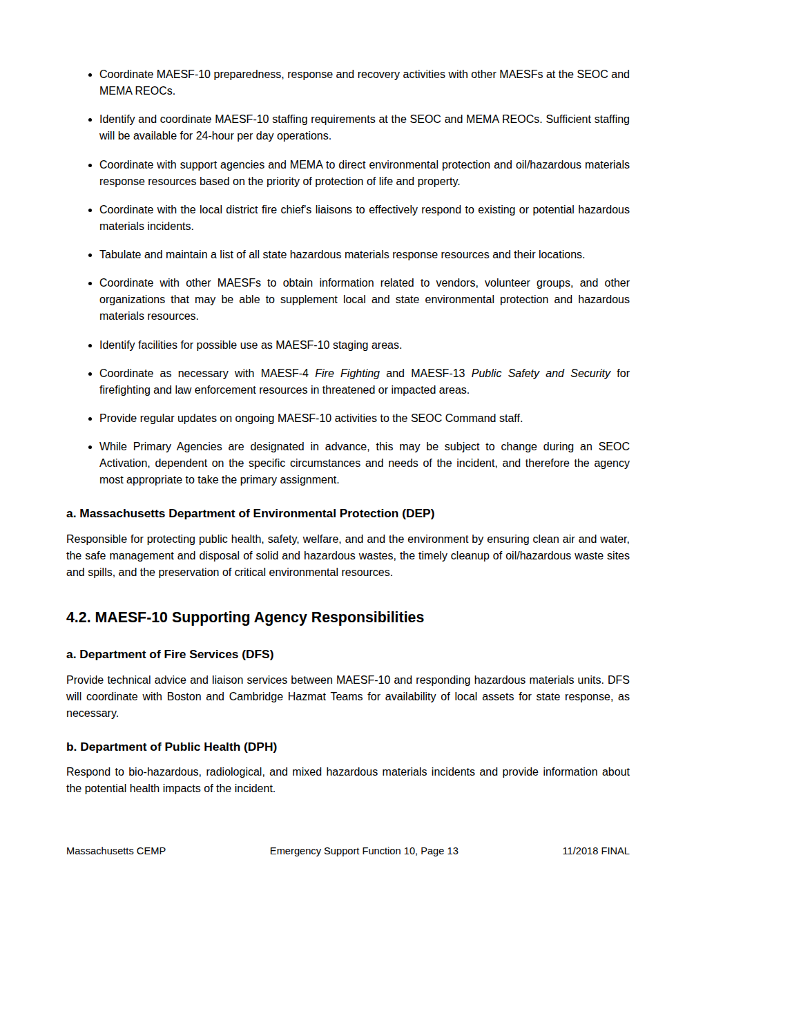Coordinate MAESF-10 preparedness, response and recovery activities with other MAESFs at the SEOC and MEMA REOCs.
Identify and coordinate MAESF-10 staffing requirements at the SEOC and MEMA REOCs. Sufficient staffing will be available for 24-hour per day operations.
Coordinate with support agencies and MEMA to direct environmental protection and oil/hazardous materials response resources based on the priority of protection of life and property.
Coordinate with the local district fire chief's liaisons to effectively respond to existing or potential hazardous materials incidents.
Tabulate and maintain a list of all state hazardous materials response resources and their locations.
Coordinate with other MAESFs to obtain information related to vendors, volunteer groups, and other organizations that may be able to supplement local and state environmental protection and hazardous materials resources.
Identify facilities for possible use as MAESF-10 staging areas.
Coordinate as necessary with MAESF-4 Fire Fighting and MAESF-13 Public Safety and Security for firefighting and law enforcement resources in threatened or impacted areas.
Provide regular updates on ongoing MAESF-10 activities to the SEOC Command staff.
While Primary Agencies are designated in advance, this may be subject to change during an SEOC Activation, dependent on the specific circumstances and needs of the incident, and therefore the agency most appropriate to take the primary assignment.
a. Massachusetts Department of Environmental Protection (DEP)
Responsible for protecting public health, safety, welfare, and and the environment by ensuring clean air and water, the safe management and disposal of solid and hazardous wastes, the timely cleanup of oil/hazardous waste sites and spills, and the preservation of critical environmental resources.
4.2. MAESF-10 Supporting Agency Responsibilities
a. Department of Fire Services (DFS)
Provide technical advice and liaison services between MAESF-10 and responding hazardous materials units. DFS will coordinate with Boston and Cambridge Hazmat Teams for availability of local assets for state response, as necessary.
b. Department of Public Health (DPH)
Respond to bio-hazardous, radiological, and mixed hazardous materials incidents and provide information about the potential health impacts of the incident.
Massachusetts CEMP Emergency Support Function 10, Page 13 11/2018 FINAL